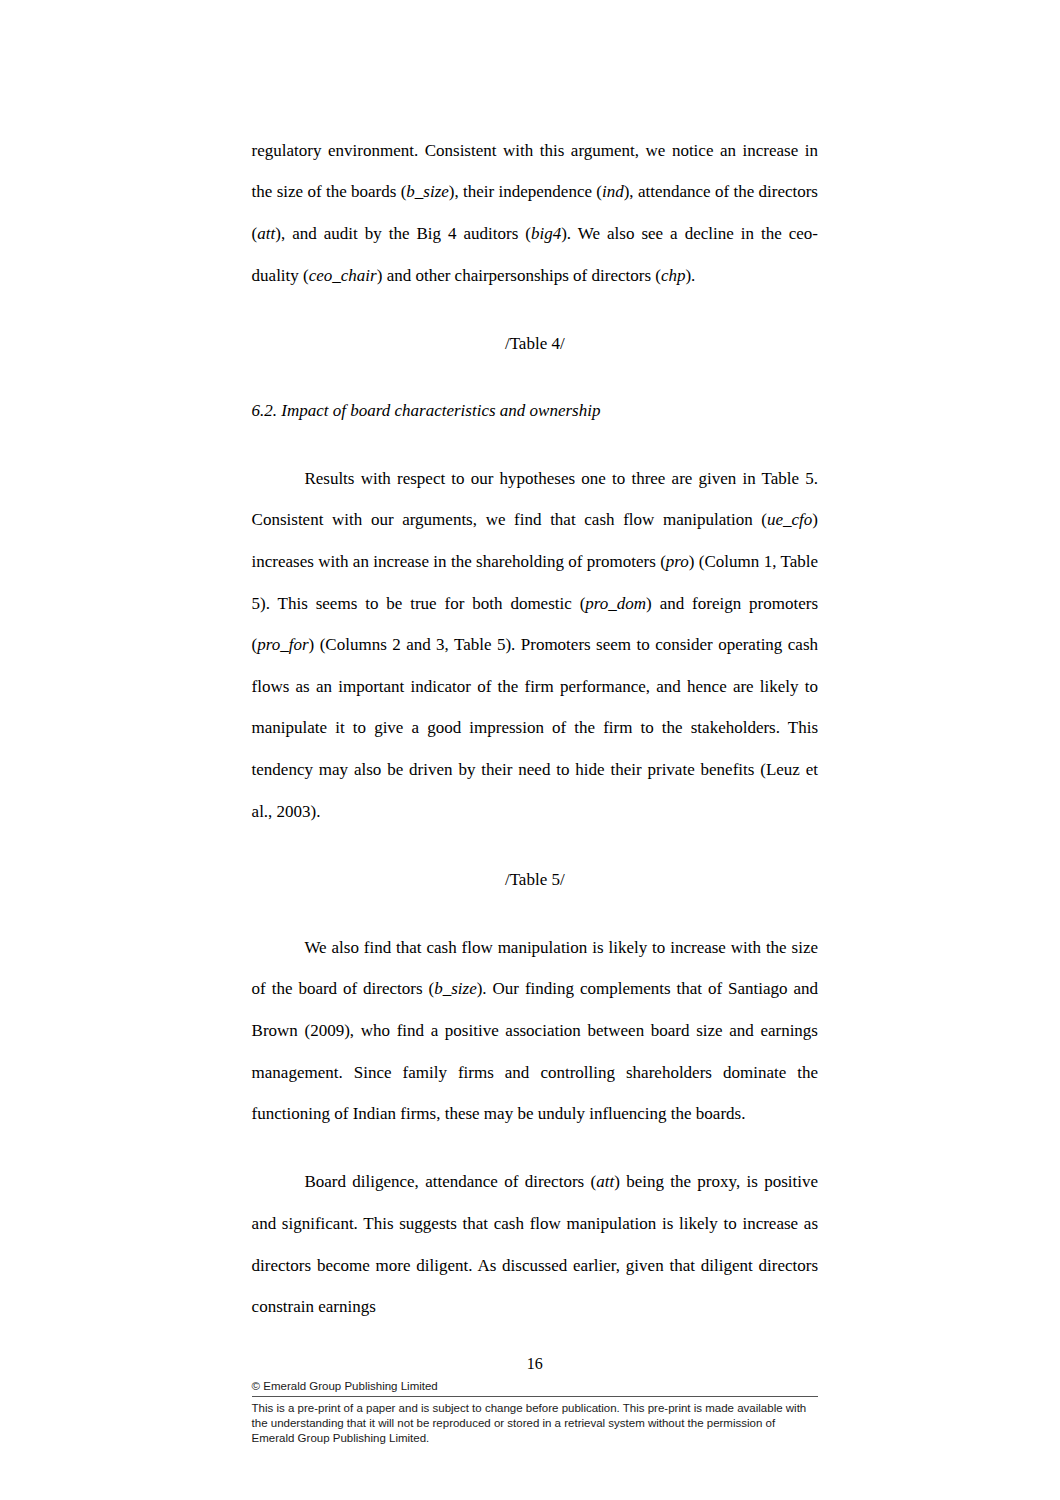regulatory environment. Consistent with this argument, we notice an increase in the size of the boards (b_size), their independence (ind), attendance of the directors (att), and audit by the Big 4 auditors (big4). We also see a decline in the ceo-duality (ceo_chair) and other chairpersonships of directors (chp).
/Table 4/
6.2. Impact of board characteristics and ownership
Results with respect to our hypotheses one to three are given in Table 5. Consistent with our arguments, we find that cash flow manipulation (ue_cfo) increases with an increase in the shareholding of promoters (pro) (Column 1, Table 5). This seems to be true for both domestic (pro_dom) and foreign promoters (pro_for) (Columns 2 and 3, Table 5). Promoters seem to consider operating cash flows as an important indicator of the firm performance, and hence are likely to manipulate it to give a good impression of the firm to the stakeholders. This tendency may also be driven by their need to hide their private benefits (Leuz et al., 2003).
/Table 5/
We also find that cash flow manipulation is likely to increase with the size of the board of directors (b_size). Our finding complements that of Santiago and Brown (2009), who find a positive association between board size and earnings management. Since family firms and controlling shareholders dominate the functioning of Indian firms, these may be unduly influencing the boards.
Board diligence, attendance of directors (att) being the proxy, is positive and significant. This suggests that cash flow manipulation is likely to increase as directors become more diligent. As discussed earlier, given that diligent directors constrain earnings
16
© Emerald Group Publishing Limited
This is a pre-print of a paper and is subject to change before publication. This pre-print is made available with the understanding that it will not be reproduced or stored in a retrieval system without the permission of Emerald Group Publishing Limited.